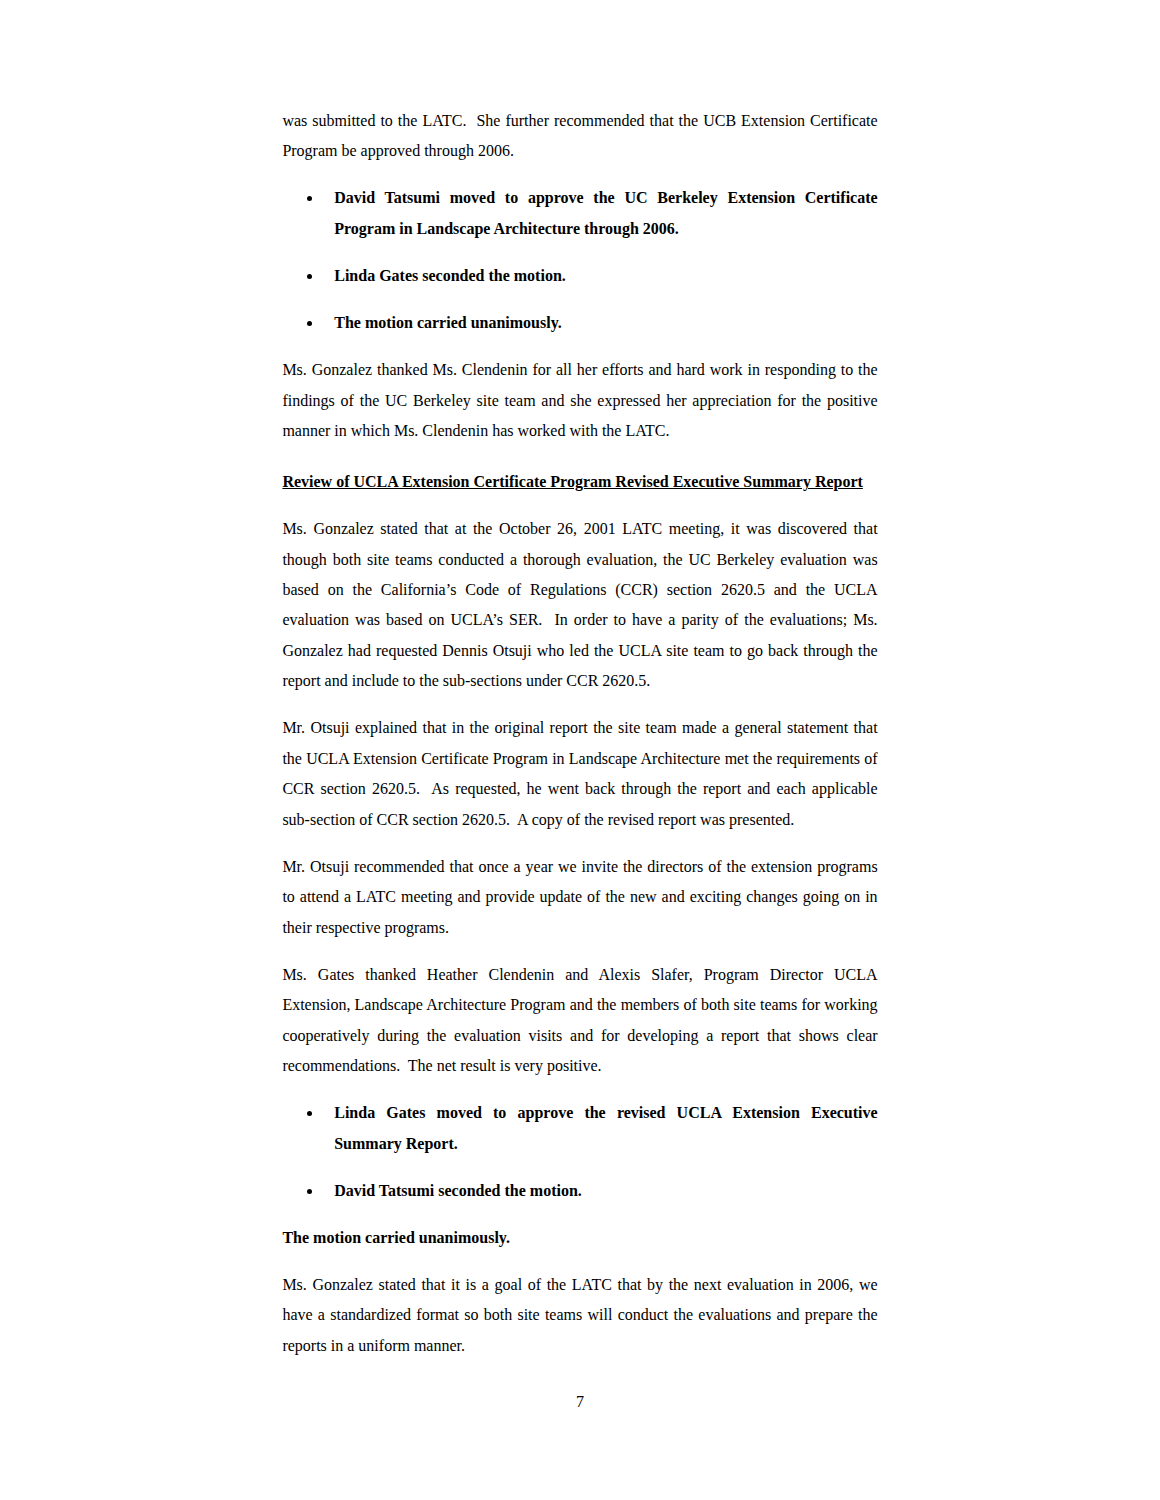was submitted to the LATC. She further recommended that the UCB Extension Certificate Program be approved through 2006.
David Tatsumi moved to approve the UC Berkeley Extension Certificate Program in Landscape Architecture through 2006.
Linda Gates seconded the motion.
The motion carried unanimously.
Ms. Gonzalez thanked Ms. Clendenin for all her efforts and hard work in responding to the findings of the UC Berkeley site team and she expressed her appreciation for the positive manner in which Ms. Clendenin has worked with the LATC.
Review of UCLA Extension Certificate Program Revised Executive Summary Report
Ms. Gonzalez stated that at the October 26, 2001 LATC meeting, it was discovered that though both site teams conducted a thorough evaluation, the UC Berkeley evaluation was based on the California’s Code of Regulations (CCR) section 2620.5 and the UCLA evaluation was based on UCLA’s SER. In order to have a parity of the evaluations; Ms. Gonzalez had requested Dennis Otsuji who led the UCLA site team to go back through the report and include to the sub-sections under CCR 2620.5.
Mr. Otsuji explained that in the original report the site team made a general statement that the UCLA Extension Certificate Program in Landscape Architecture met the requirements of CCR section 2620.5. As requested, he went back through the report and each applicable sub-section of CCR section 2620.5. A copy of the revised report was presented.
Mr. Otsuji recommended that once a year we invite the directors of the extension programs to attend a LATC meeting and provide update of the new and exciting changes going on in their respective programs.
Ms. Gates thanked Heather Clendenin and Alexis Slafer, Program Director UCLA Extension, Landscape Architecture Program and the members of both site teams for working cooperatively during the evaluation visits and for developing a report that shows clear recommendations. The net result is very positive.
Linda Gates moved to approve the revised UCLA Extension Executive Summary Report.
David Tatsumi seconded the motion.
The motion carried unanimously.
Ms. Gonzalez stated that it is a goal of the LATC that by the next evaluation in 2006, we have a standardized format so both site teams will conduct the evaluations and prepare the reports in a uniform manner.
7